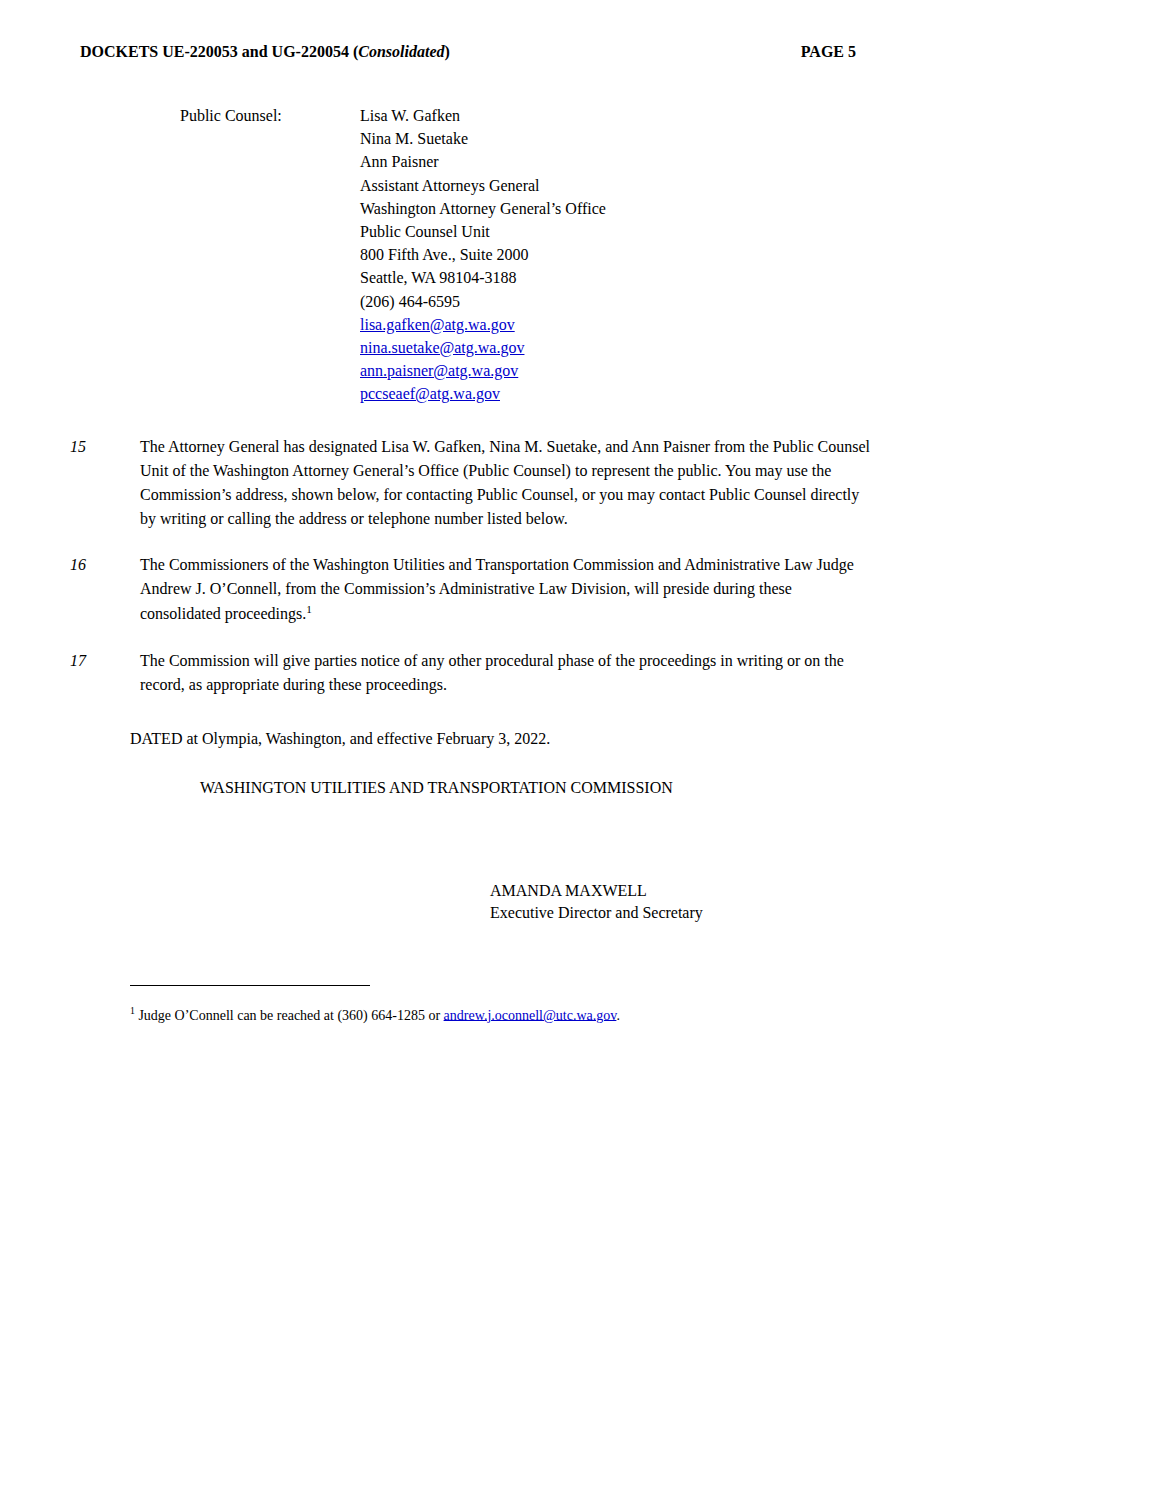DOCKETS UE-220053 and UG-220054 (Consolidated) PAGE 5
Public Counsel:
Lisa W. Gafken
Nina M. Suetake
Ann Paisner
Assistant Attorneys General
Washington Attorney General’s Office
Public Counsel Unit
800 Fifth Ave., Suite 2000
Seattle, WA 98104-3188
(206) 464-6595
lisa.gafken@atg.wa.gov
nina.suetake@atg.wa.gov
ann.paisner@atg.wa.gov
pccseaef@atg.wa.gov
15
The Attorney General has designated Lisa W. Gafken, Nina M. Suetake, and Ann Paisner from the Public Counsel Unit of the Washington Attorney General’s Office (Public Counsel) to represent the public. You may use the Commission’s address, shown below, for contacting Public Counsel, or you may contact Public Counsel directly by writing or calling the address or telephone number listed below.
16
The Commissioners of the Washington Utilities and Transportation Commission and Administrative Law Judge Andrew J. O’Connell, from the Commission’s Administrative Law Division, will preside during these consolidated proceedings.1
17
The Commission will give parties notice of any other procedural phase of the proceedings in writing or on the record, as appropriate during these proceedings.
DATED at Olympia, Washington, and effective February 3, 2022.
WASHINGTON UTILITIES AND TRANSPORTATION COMMISSION
AMANDA MAXWELL
Executive Director and Secretary
1 Judge O’Connell can be reached at (360) 664-1285 or andrew.j.oconnell@utc.wa.gov.